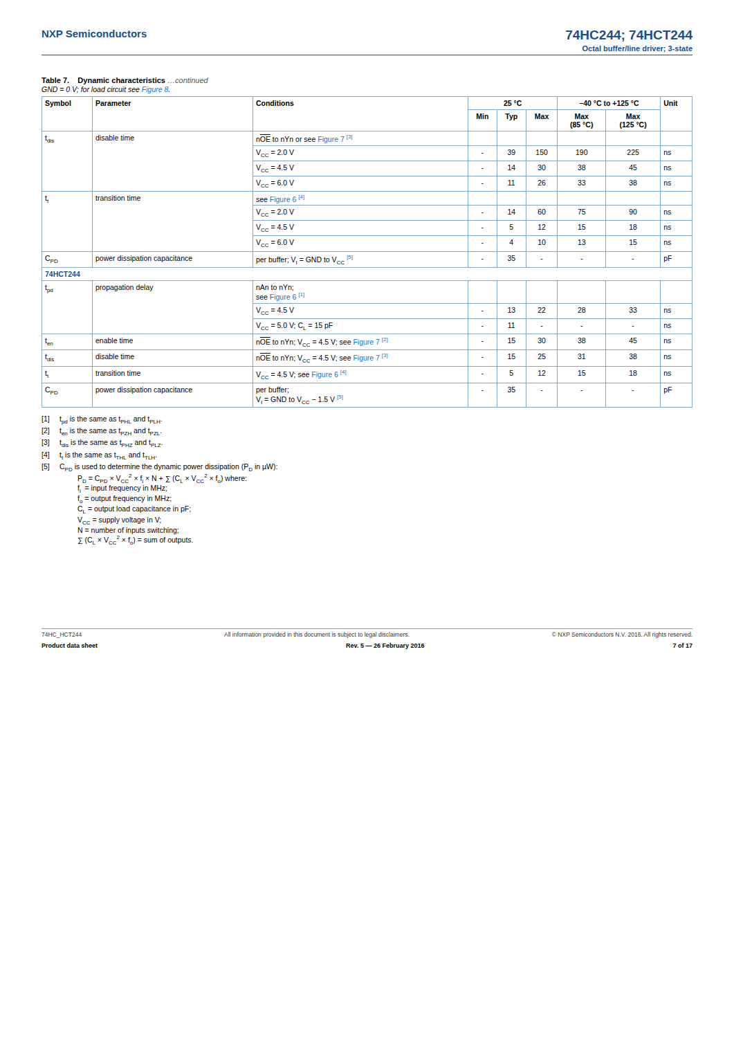NXP Semiconductors
74HC244; 74HCT244
Octal buffer/line driver; 3-state
Table 7. Dynamic characteristics …continued
GND = 0 V; for load circuit see Figure 8.
| Symbol | Parameter | Conditions | 25 °C | −40 °C to +125 °C | Unit |
| --- | --- | --- | --- | --- | --- |
| Min | Typ | Max | Max (85 °C) | Max (125 °C) |
| t dis | disable time | n OE to nYn or see Figure 7 [3] | | | | | | |
| V CC = 2.0 V | - | 39 | 150 | 190 | 225 | ns |
| V CC = 4.5 V | - | 14 | 30 | 38 | 45 | ns |
| V CC = 6.0 V | - | 11 | 26 | 33 | 38 | ns |
| t t | transition time | see Figure 6 [4] | | | | | | |
| V CC = 2.0 V | - | 14 | 60 | 75 | 90 | ns |
| V CC = 4.5 V | - | 5 | 12 | 15 | 18 | ns |
| V CC = 6.0 V | - | 4 | 10 | 13 | 15 | ns |
| C PD | power dissipation capacitance | per buffer; V I = GND to V CC [5] | - | 35 | - | - | - | pF |
| 74HCT244 |
| t pd | propagation delay | nAn to nYn; see Figure 6 [1] | | | | | | |
| V CC = 4.5 V | - | 13 | 22 | 28 | 33 | ns |
| V CC = 5.0 V; C L = 15 pF | - | 11 | - | - | - | ns |
| t en | enable time | n OE to nYn; V CC = 4.5 V; see Figure 7 [2] | - | 15 | 30 | 38 | 45 | ns |
| t dis | disable time | n OE to nYn; V CC = 4.5 V; see Figure 7 [3] | - | 15 | 25 | 31 | 38 | ns |
| t t | transition time | V CC = 4.5 V; see Figure 6 [4] | - | 5 | 12 | 15 | 18 | ns |
| C PD | power dissipation capacitance | per buffer; V I = GND to V CC − 1.5 V [5] | - | 35 | - | - | - | pF |
[1] tpd is the same as tPHL and tPLH.
[2] ten is the same as tPZH and tPZL.
[3] tdis is the same as tPHZ and tPLZ.
[4] tt is the same as tTHL and tTLH.
[5] CPD is used to determine the dynamic power dissipation (PD in µW):
PD = CPD × VCC 2 × fi × N + ∑ (CL × VCC 2 × fo) where:
fi = input frequency in MHz;
fo = output frequency in MHz;
CL = output load capacitance in pF;
VCC = supply voltage in V;
N = number of inputs switching;
∑ (CL × VCC 2 × fo) = sum of outputs.
74HC_HCT244
All information provided in this document is subject to legal disclaimers.
© NXP Semiconductors N.V. 2016. All rights reserved.
Product data sheet
Rev. 5 — 26 February 2016
7 of 17